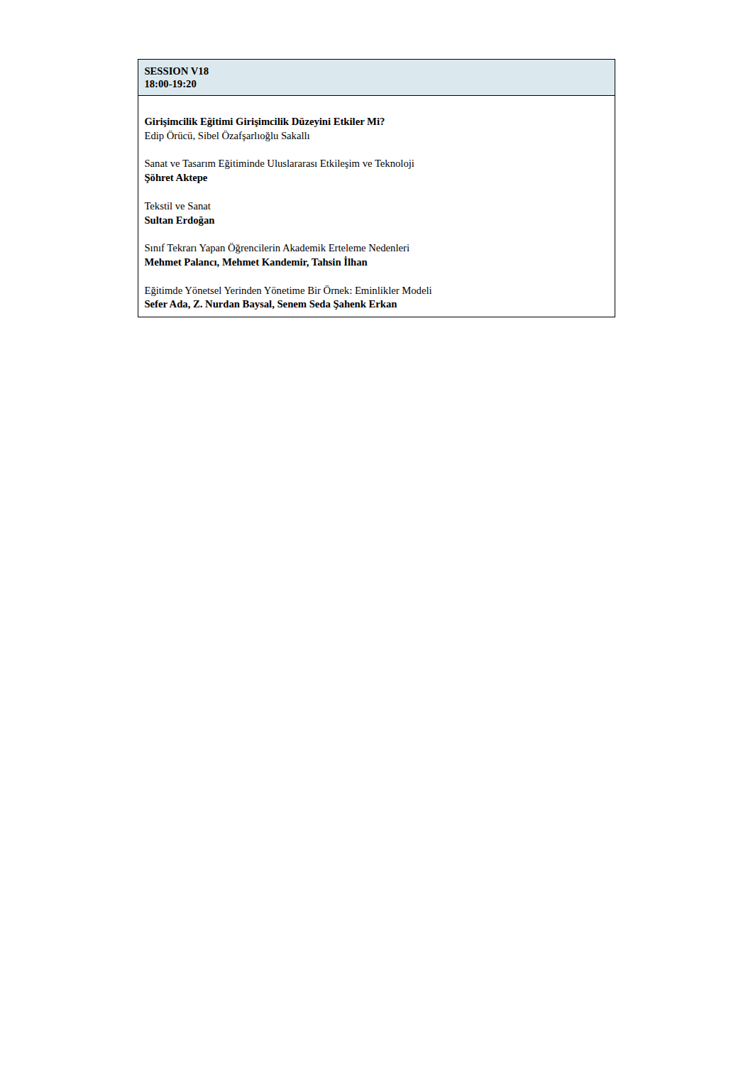| SESSION V18 18:00-19:20 |
| Girişimcilik Eğitimi Girişimcilik Düzeyini Etkiler Mi? Edip Örücü, Sibel Özafşarlıoğlu Sakallı Sanat ve Tasarım Eğitiminde Uluslararası Etkileşim ve Teknoloji Şöhret Aktepe Tekstil ve Sanat Sultan Erdoğan Sınıf Tekrarı Yapan Öğrencilerin Akademik Erteleme Nedenleri Mehmet Palancı, Mehmet Kandemir, Tahsin İlhan Eğitimde Yönetsel Yerinden Yönetime Bir Örnek: Eminlikler Modeli Sefer Ada, Z. Nurdan Baysal, Senem Seda Şahenk Erkan |